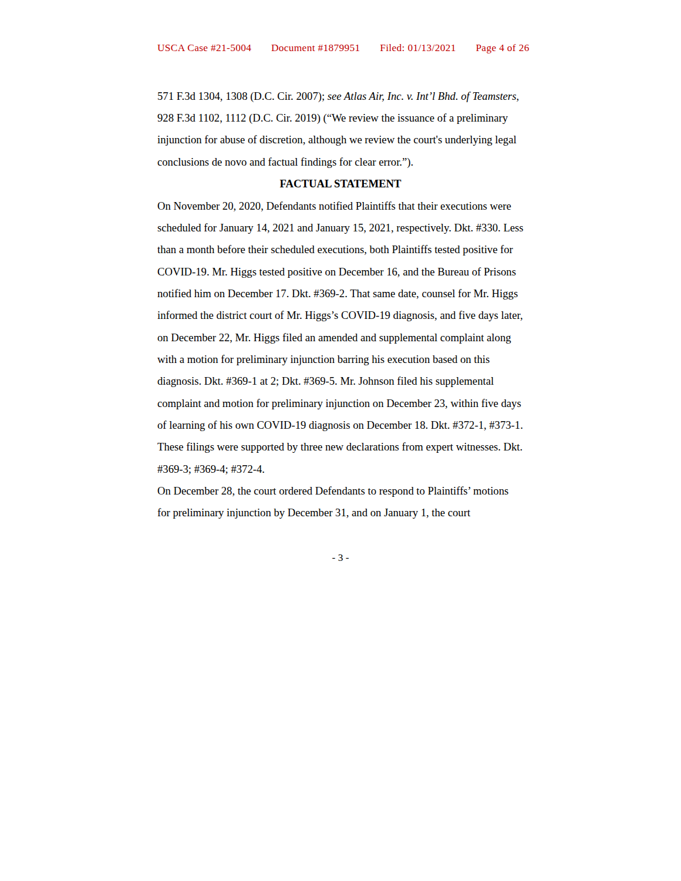USCA Case #21-5004 Document #1879951 Filed: 01/13/2021 Page 4 of 26
571 F.3d 1304, 1308 (D.C. Cir. 2007); see Atlas Air, Inc. v. Int’l Bhd. of Teamsters, 928 F.3d 1102, 1112 (D.C. Cir. 2019) (“We review the issuance of a preliminary injunction for abuse of discretion, although we review the court's underlying legal conclusions de novo and factual findings for clear error.”).
FACTUAL STATEMENT
On November 20, 2020, Defendants notified Plaintiffs that their executions were scheduled for January 14, 2021 and January 15, 2021, respectively. Dkt. #330. Less than a month before their scheduled executions, both Plaintiffs tested positive for COVID-19. Mr. Higgs tested positive on December 16, and the Bureau of Prisons notified him on December 17. Dkt. #369-2. That same date, counsel for Mr. Higgs informed the district court of Mr. Higgs’s COVID-19 diagnosis, and five days later, on December 22, Mr. Higgs filed an amended and supplemental complaint along with a motion for preliminary injunction barring his execution based on this diagnosis. Dkt. #369-1 at 2; Dkt. #369-5. Mr. Johnson filed his supplemental complaint and motion for preliminary injunction on December 23, within five days of learning of his own COVID-19 diagnosis on December 18. Dkt. #372-1, #373-1. These filings were supported by three new declarations from expert witnesses. Dkt. #369-3; #369-4; #372-4.
On December 28, the court ordered Defendants to respond to Plaintiffs’ motions for preliminary injunction by December 31, and on January 1, the court
- 3 -